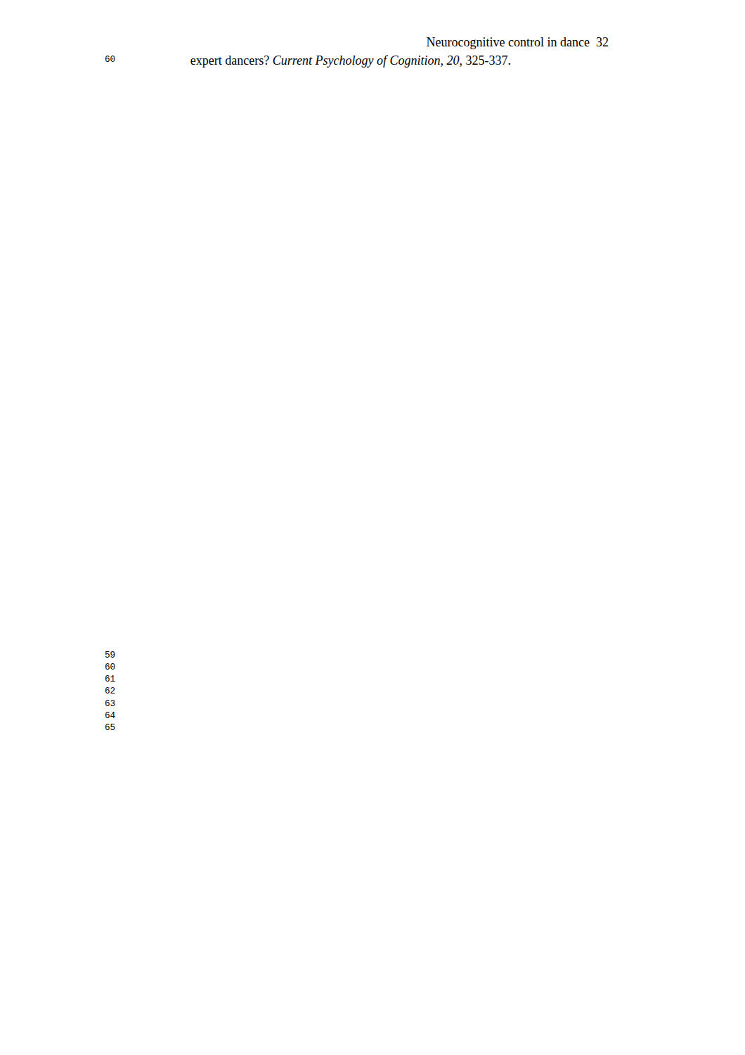Neurocognitive control in dance 32
60
expert dancers? Current Psychology of Cognition, 20, 325-337.
59
60
61
62
63
64
65